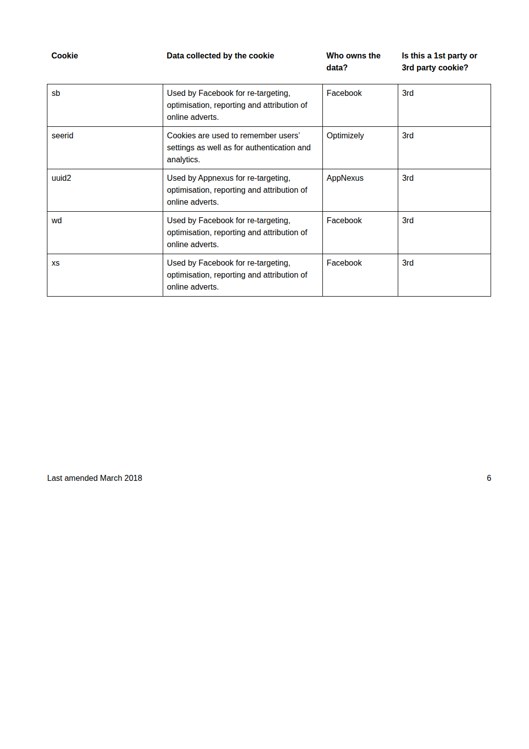| Cookie | Data collected by the cookie | Who owns the data? | Is this a 1st party or 3rd party cookie? |
| --- | --- | --- | --- |
| sb | Used by Facebook for re-targeting, optimisation, reporting and attribution of online adverts. | Facebook | 3rd |
| seerid | Cookies are used to remember users’ settings as well as for authentication and analytics. | Optimizely | 3rd |
| uuid2 | Used by Appnexus for re-targeting, optimisation, reporting and attribution of online adverts. | AppNexus | 3rd |
| wd | Used by Facebook for re-targeting, optimisation, reporting and attribution of online adverts. | Facebook | 3rd |
| xs | Used by Facebook for re-targeting, optimisation, reporting and attribution of online adverts. | Facebook | 3rd |
Last amended March 2018 6